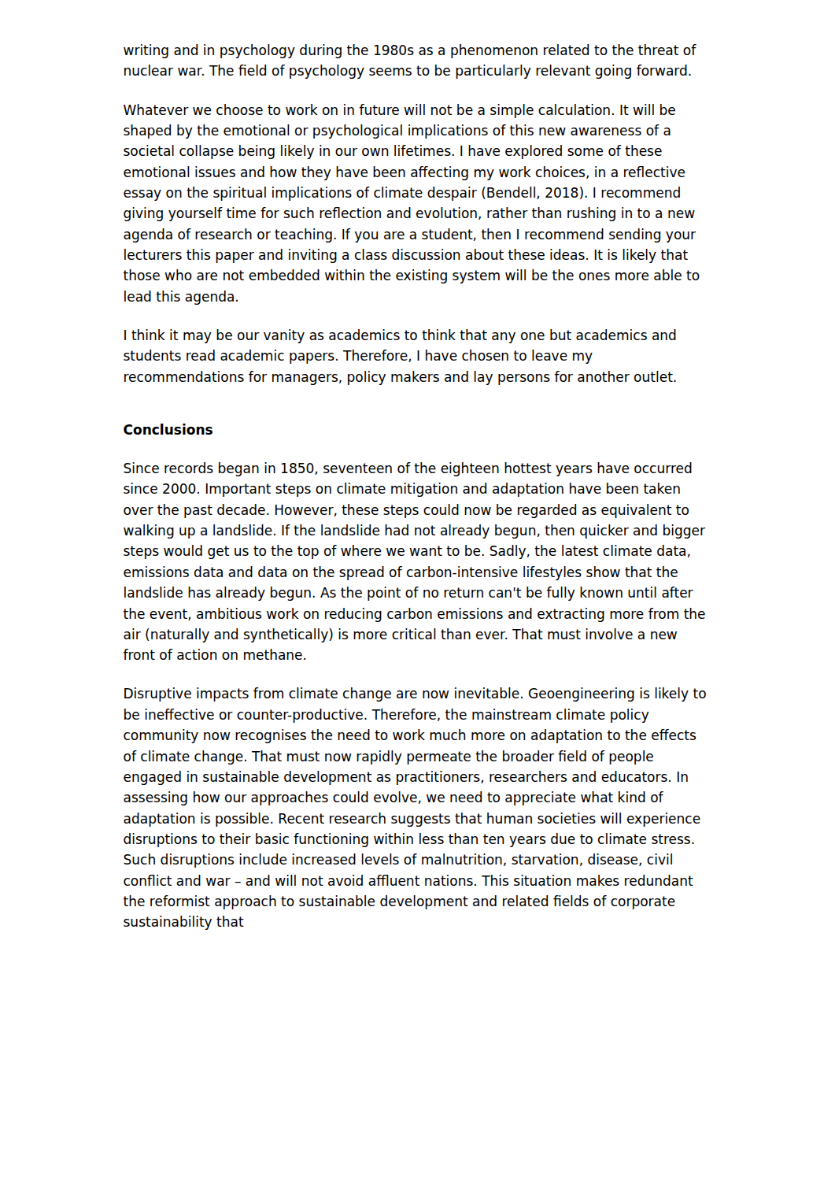writing and in psychology during the 1980s as a phenomenon related to the threat of nuclear war. The field of psychology seems to be particularly relevant going forward.
Whatever we choose to work on in future will not be a simple calculation. It will be shaped by the emotional or psychological implications of this new awareness of a societal collapse being likely in our own lifetimes. I have explored some of these emotional issues and how they have been affecting my work choices, in a reflective essay on the spiritual implications of climate despair (Bendell, 2018). I recommend giving yourself time for such reflection and evolution, rather than rushing in to a new agenda of research or teaching. If you are a student, then I recommend sending your lecturers this paper and inviting a class discussion about these ideas. It is likely that those who are not embedded within the existing system will be the ones more able to lead this agenda.
I think it may be our vanity as academics to think that any one but academics and students read academic papers. Therefore, I have chosen to leave my recommendations for managers, policy makers and lay persons for another outlet.
Conclusions
Since records began in 1850, seventeen of the eighteen hottest years have occurred since 2000. Important steps on climate mitigation and adaptation have been taken over the past decade. However, these steps could now be regarded as equivalent to walking up a landslide. If the landslide had not already begun, then quicker and bigger steps would get us to the top of where we want to be. Sadly, the latest climate data, emissions data and data on the spread of carbon-intensive lifestyles show that the landslide has already begun. As the point of no return can't be fully known until after the event, ambitious work on reducing carbon emissions and extracting more from the air (naturally and synthetically) is more critical than ever. That must involve a new front of action on methane.
Disruptive impacts from climate change are now inevitable. Geoengineering is likely to be ineffective or counter-productive. Therefore, the mainstream climate policy community now recognises the need to work much more on adaptation to the effects of climate change. That must now rapidly permeate the broader field of people engaged in sustainable development as practitioners, researchers and educators. In assessing how our approaches could evolve, we need to appreciate what kind of adaptation is possible. Recent research suggests that human societies will experience disruptions to their basic functioning within less than ten years due to climate stress. Such disruptions include increased levels of malnutrition, starvation, disease, civil conflict and war – and will not avoid affluent nations. This situation makes redundant the reformist approach to sustainable development and related fields of corporate sustainability that